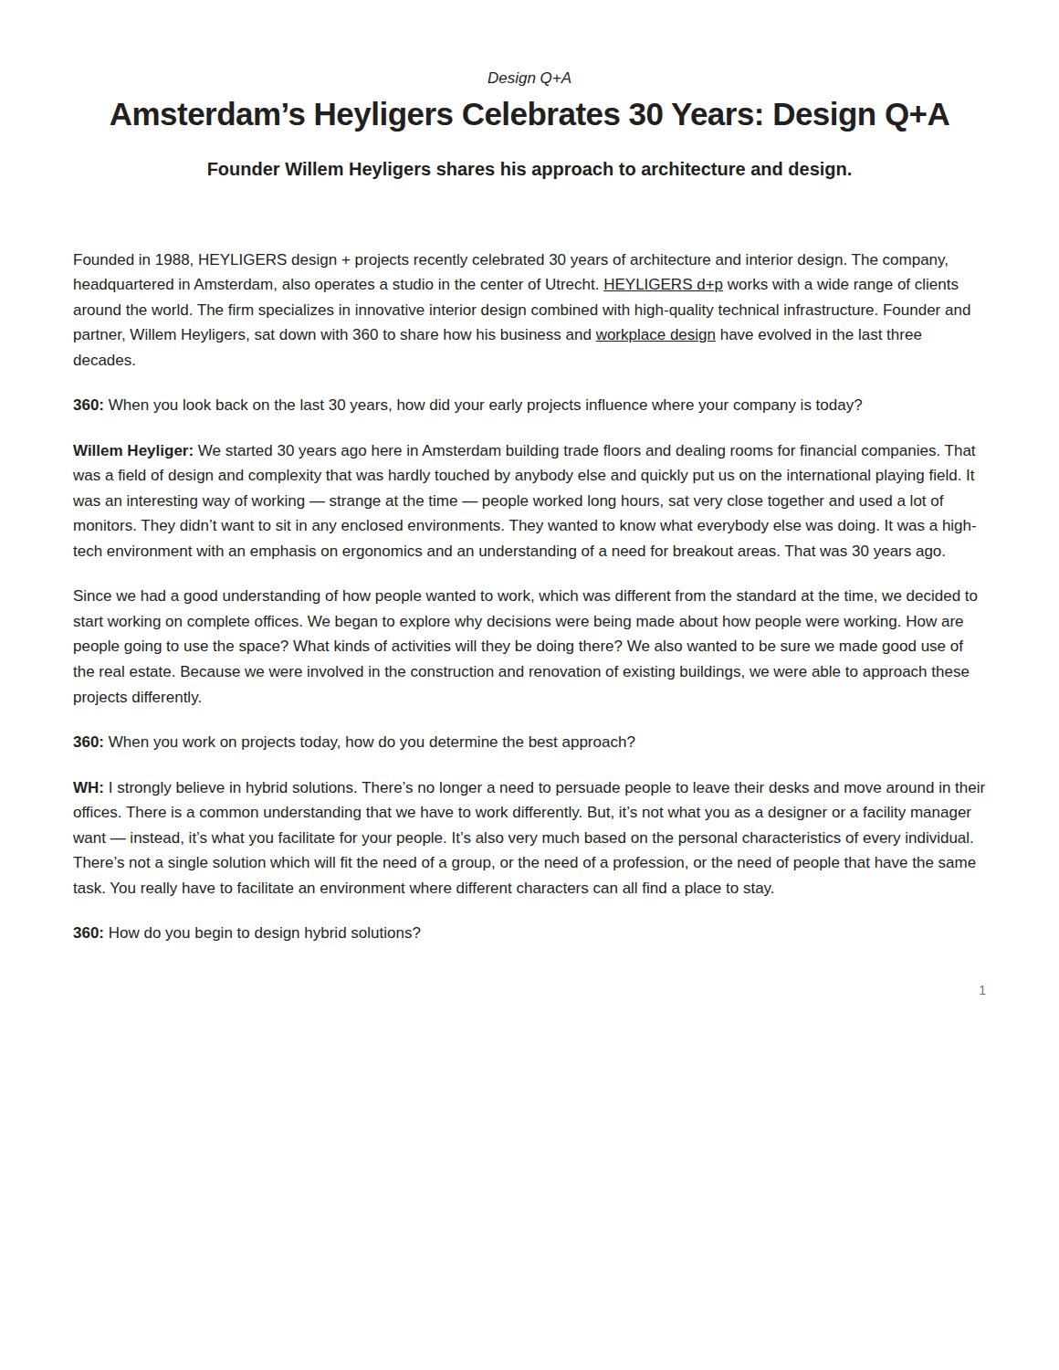Design Q+A
Amsterdam’s Heyligers Celebrates 30 Years: Design Q+A
Founder Willem Heyligers shares his approach to architecture and design.
Founded in 1988, HEYLIGERS design + projects recently celebrated 30 years of architecture and interior design. The company, headquartered in Amsterdam, also operates a studio in the center of Utrecht. HEYLIGERS d+p works with a wide range of clients around the world. The firm specializes in innovative interior design combined with high-quality technical infrastructure. Founder and partner, Willem Heyligers, sat down with 360 to share how his business and workplace design have evolved in the last three decades.
360: When you look back on the last 30 years, how did your early projects influence where your company is today?
Willem Heyliger: We started 30 years ago here in Amsterdam building trade floors and dealing rooms for financial companies. That was a field of design and complexity that was hardly touched by anybody else and quickly put us on the international playing field. It was an interesting way of working — strange at the time — people worked long hours, sat very close together and used a lot of monitors. They didn’t want to sit in any enclosed environments. They wanted to know what everybody else was doing. It was a high-tech environment with an emphasis on ergonomics and an understanding of a need for breakout areas. That was 30 years ago.
Since we had a good understanding of how people wanted to work, which was different from the standard at the time, we decided to start working on complete offices. We began to explore why decisions were being made about how people were working. How are people going to use the space? What kinds of activities will they be doing there? We also wanted to be sure we made good use of the real estate. Because we were involved in the construction and renovation of existing buildings, we were able to approach these projects differently.
360: When you work on projects today, how do you determine the best approach?
WH: I strongly believe in hybrid solutions. There’s no longer a need to persuade people to leave their desks and move around in their offices. There is a common understanding that we have to work differently. But, it’s not what you as a designer or a facility manager want — instead, it’s what you facilitate for your people. It’s also very much based on the personal characteristics of every individual. There’s not a single solution which will fit the need of a group, or the need of a profession, or the need of people that have the same task. You really have to facilitate an environment where different characters can all find a place to stay.
360: How do you begin to design hybrid solutions?
1